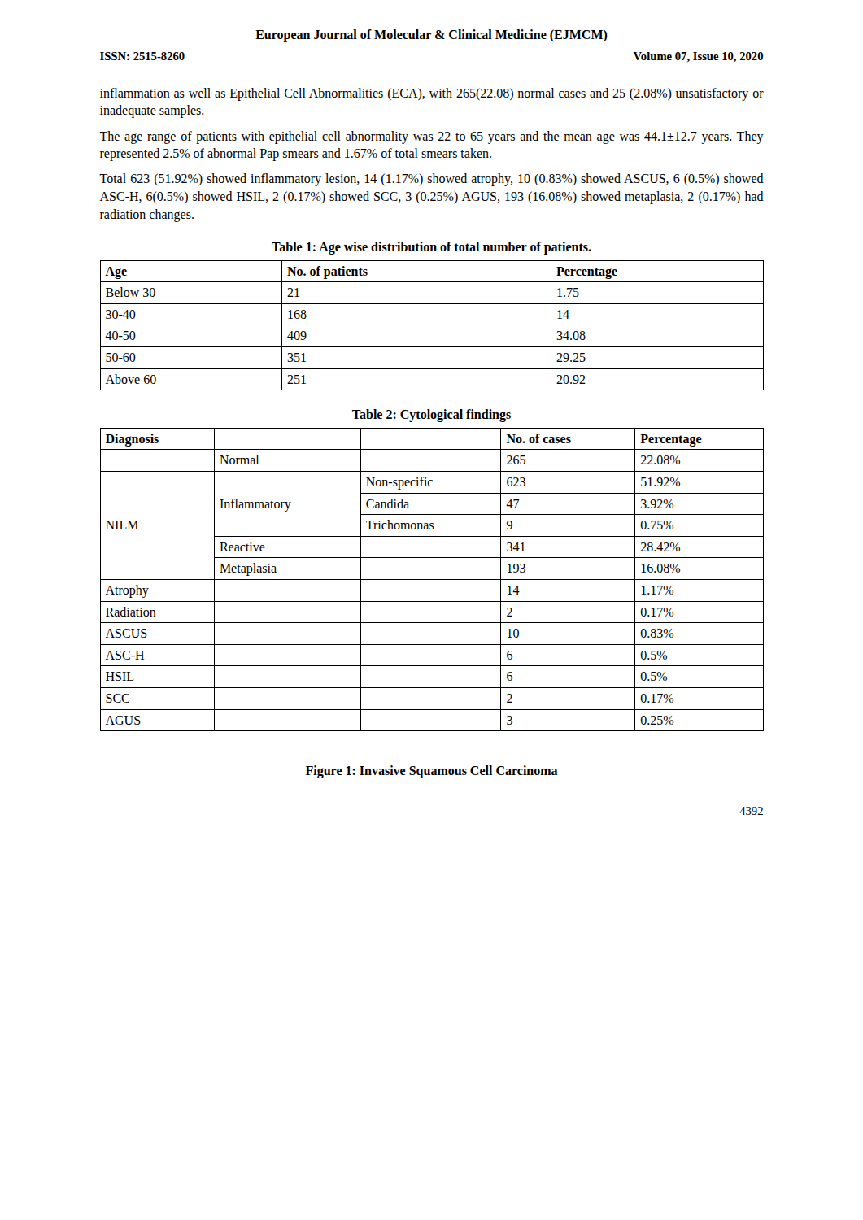European Journal of Molecular & Clinical Medicine (EJMCM)
ISSN: 2515-8260 Volume 07, Issue 10, 2020
inflammation as well as Epithelial Cell Abnormalities (ECA), with 265(22.08) normal cases and 25 (2.08%) unsatisfactory or inadequate samples.
The age range of patients with epithelial cell abnormality was 22 to 65 years and the mean age was 44.1±12.7 years. They represented 2.5% of abnormal Pap smears and 1.67% of total smears taken.
Total 623 (51.92%) showed inflammatory lesion, 14 (1.17%) showed atrophy, 10 (0.83%) showed ASCUS, 6 (0.5%) showed ASC-H, 6(0.5%) showed HSIL, 2 (0.17%) showed SCC, 3 (0.25%) AGUS, 193 (16.08%) showed metaplasia, 2 (0.17%) had radiation changes.
Table 1: Age wise distribution of total number of patients.
| Age | No. of patients | Percentage |
| --- | --- | --- |
| Below 30 | 21 | 1.75 |
| 30-40 | 168 | 14 |
| 40-50 | 409 | 34.08 |
| 50-60 | 351 | 29.25 |
| Above 60 | 251 | 20.92 |
Table 2: Cytological findings
| Diagnosis | | | No. of cases | Percentage |
| --- | --- | --- | --- | --- |
| | Normal | | 265 | 22.08% |
| NILM | Inflammatory | Non-specific | 623 | 51.92% |
| Candida | 47 | 3.92% |
| Trichomonas | 9 | 0.75% |
| Reactive | | 341 | 28.42% |
| Metaplasia | | 193 | 16.08% |
| Atrophy | | | 14 | 1.17% |
| Radiation | | | 2 | 0.17% |
| ASCUS | | | 10 | 0.83% |
| ASC-H | | | 6 | 0.5% |
| HSIL | | | 6 | 0.5% |
| SCC | | | 2 | 0.17% |
| AGUS | | | 3 | 0.25% |
Figure 1: Invasive Squamous Cell Carcinoma
4392